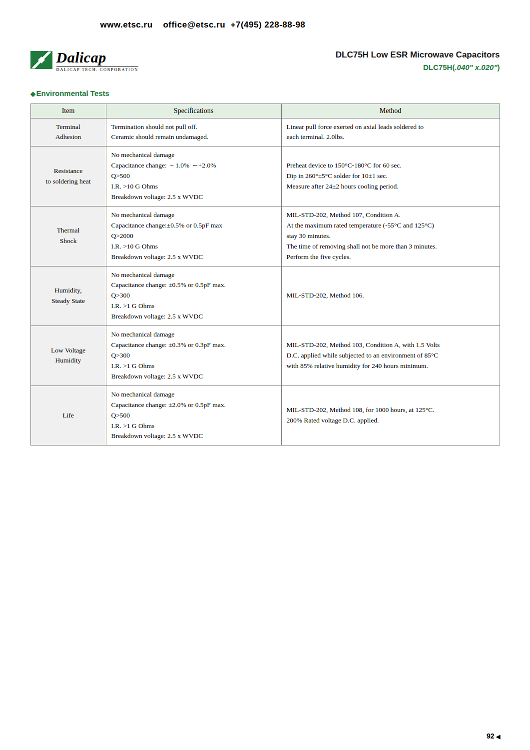www.etsc.ru office@etsc.ru +7(495) 228-88-98
Dalicap
DALICAP TECH. CORPORATION
DLC75H Low ESR Microwave Capacitors
DLC75H(.040" x.020")
◆Environmental Tests
| Item | Specifications | Method |
| --- | --- | --- |
| Terminal Adhesion | Termination should not pull off. Ceramic should remain undamaged. | Linear pull force exerted on axial leads soldered to each terminal. 2.0lbs. |
| Resistance to soldering heat | No mechanical damage Capacitance change: －1.0% ～+2.0% Q>500 I.R. >10 G Ohms Breakdown voltage: 2.5 x WVDC | Preheat device to 150°C-180°C for 60 sec. Dip in 260°±5°C solder for 10±1 sec. Measure after 24±2 hours cooling period. |
| Thermal Shock | No mechanical damage Capacitance change:±0.5% or 0.5pF max Q>2000 I.R. >10 G Ohms Breakdown voltage: 2.5 x WVDC | MIL-STD-202, Method 107, Condition A. At the maximum rated temperature (-55°C and 125°C) stay 30 minutes. The time of removing shall not be more than 3 minutes. Perform the five cycles. |
| Humidity, Steady State | No mechanical damage Capacitance change: ±0.5% or 0.5pF max. Q>300 I.R. >1 G Ohms Breakdown voltage: 2.5 x WVDC | MIL-STD-202, Method 106. |
| Low Voltage Humidity | No mechanical damage Capacitance change: ±0.3% or 0.3pF max. Q>300 I.R. >1 G Ohms Breakdown voltage: 2.5 x WVDC | MIL-STD-202, Method 103, Condition A, with 1.5 Volts D.C. applied while subjected to an environment of 85°C with 85% relative humidity for 240 hours minimum. |
| Life | No mechanical damage Capacitance change: ±2.0% or 0.5pF max. Q>500 I.R. >1 G Ohms Breakdown voltage: 2.5 x WVDC | MIL-STD-202, Method 108, for 1000 hours, at 125°C. 200% Rated voltage D.C. applied. |
92◀